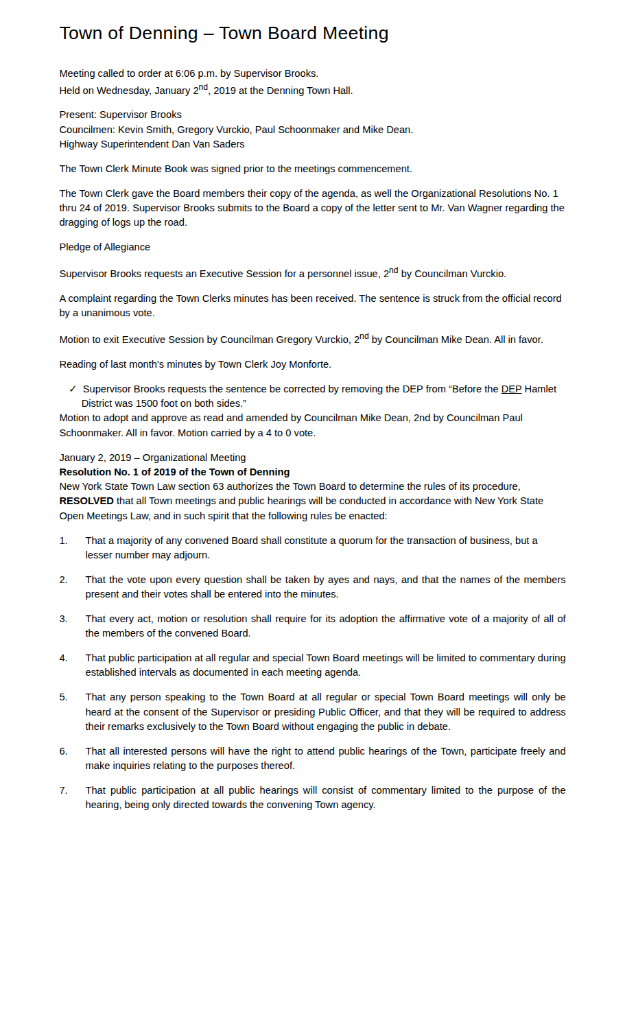Town of Denning – Town Board Meeting
Meeting called to order at 6:06 p.m. by Supervisor Brooks.
Held on Wednesday, January 2nd, 2019 at the Denning Town Hall.
Present: Supervisor Brooks
Councilmen: Kevin Smith, Gregory Vurckio, Paul Schoonmaker and Mike Dean.
Highway Superintendent Dan Van Saders
The Town Clerk Minute Book was signed prior to the meetings commencement.
The Town Clerk gave the Board members their copy of the agenda, as well the Organizational Resolutions No. 1 thru 24 of 2019. Supervisor Brooks submits to the Board a copy of the letter sent to Mr. Van Wagner regarding the dragging of logs up the road.
Pledge of Allegiance
Supervisor Brooks requests an Executive Session for a personnel issue, 2nd by Councilman Vurckio.
A complaint regarding the Town Clerks minutes has been received. The sentence is struck from the official record by a unanimous vote.
Motion to exit Executive Session by Councilman Gregory Vurckio, 2nd by Councilman Mike Dean. All in favor.
Reading of last month's minutes by Town Clerk Joy Monforte.
✓ Supervisor Brooks requests the sentence be corrected by removing the DEP from “Before the DEP Hamlet District was 1500 foot on both sides.”
Motion to adopt and approve as read and amended by Councilman Mike Dean, 2nd by Councilman Paul Schoonmaker. All in favor. Motion carried by a 4 to 0 vote.
January 2, 2019 – Organizational Meeting
Resolution No. 1 of 2019 of the Town of Denning
New York State Town Law section 63 authorizes the Town Board to determine the rules of its procedure,
RESOLVED that all Town meetings and public hearings will be conducted in accordance with New York State Open Meetings Law, and in such spirit that the following rules be enacted:
That a majority of any convened Board shall constitute a quorum for the transaction of business, but a lesser number may adjourn.
That the vote upon every question shall be taken by ayes and nays, and that the names of the members present and their votes shall be entered into the minutes.
That every act, motion or resolution shall require for its adoption the affirmative vote of a majority of all of the members of the convened Board.
That public participation at all regular and special Town Board meetings will be limited to commentary during established intervals as documented in each meeting agenda.
That any person speaking to the Town Board at all regular or special Town Board meetings will only be heard at the consent of the Supervisor or presiding Public Officer, and that they will be required to address their remarks exclusively to the Town Board without engaging the public in debate.
That all interested persons will have the right to attend public hearings of the Town, participate freely and make inquiries relating to the purposes thereof.
That public participation at all public hearings will consist of commentary limited to the purpose of the hearing, being only directed towards the convening Town agency.